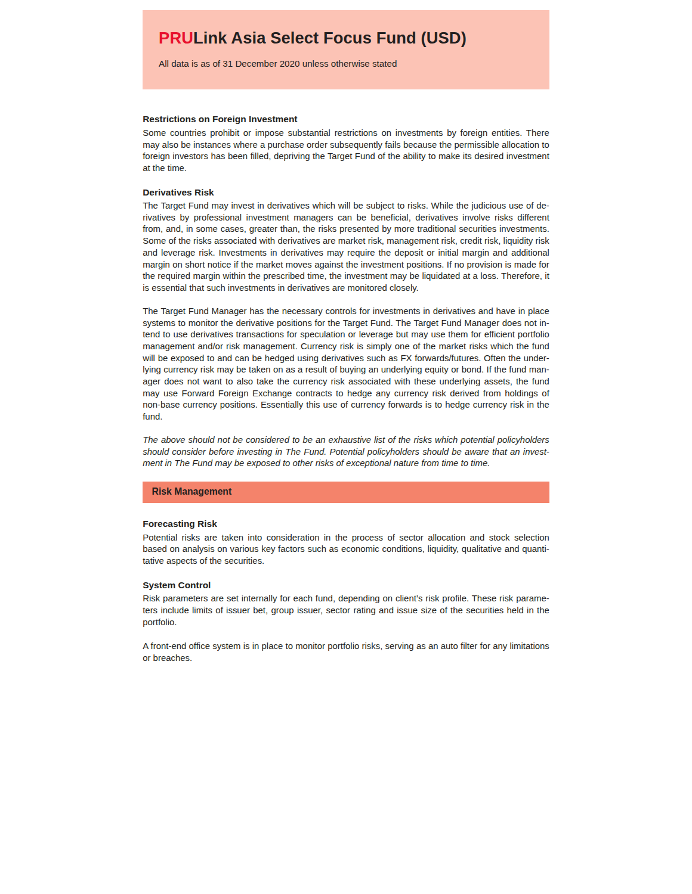PRULink Asia Select Focus Fund (USD)
All data is as of 31 December 2020 unless otherwise stated
Restrictions on Foreign Investment
Some countries prohibit or impose substantial restrictions on investments by foreign entities. There may also be instances where a purchase order subsequently fails because the permissible allocation to foreign investors has been filled, depriving the Target Fund of the ability to make its desired investment at the time.
Derivatives Risk
The Target Fund may invest in derivatives which will be subject to risks. While the judicious use of derivatives by professional investment managers can be beneficial, derivatives involve risks different from, and, in some cases, greater than, the risks presented by more traditional securities investments. Some of the risks associated with derivatives are market risk, management risk, credit risk, liquidity risk and leverage risk. Investments in derivatives may require the deposit or initial margin and additional margin on short notice if the market moves against the investment positions. If no provision is made for the required margin within the prescribed time, the investment may be liquidated at a loss. Therefore, it is essential that such investments in derivatives are monitored closely.
The Target Fund Manager has the necessary controls for investments in derivatives and have in place systems to monitor the derivative positions for the Target Fund. The Target Fund Manager does not intend to use derivatives transactions for speculation or leverage but may use them for efficient portfolio management and/or risk management. Currency risk is simply one of the market risks which the fund will be exposed to and can be hedged using derivatives such as FX forwards/futures. Often the underlying currency risk may be taken on as a result of buying an underlying equity or bond. If the fund manager does not want to also take the currency risk associated with these underlying assets, the fund may use Forward Foreign Exchange contracts to hedge any currency risk derived from holdings of non-base currency positions. Essentially this use of currency forwards is to hedge currency risk in the fund.
The above should not be considered to be an exhaustive list of the risks which potential policyholders should consider before investing in The Fund. Potential policyholders should be aware that an investment in The Fund may be exposed to other risks of exceptional nature from time to time.
Risk Management
Forecasting Risk
Potential risks are taken into consideration in the process of sector allocation and stock selection based on analysis on various key factors such as economic conditions, liquidity, qualitative and quantitative aspects of the securities.
System Control
Risk parameters are set internally for each fund, depending on client’s risk profile. These risk parameters include limits of issuer bet, group issuer, sector rating and issue size of the securities held in the portfolio.
A front-end office system is in place to monitor portfolio risks, serving as an auto filter for any limitations or breaches.